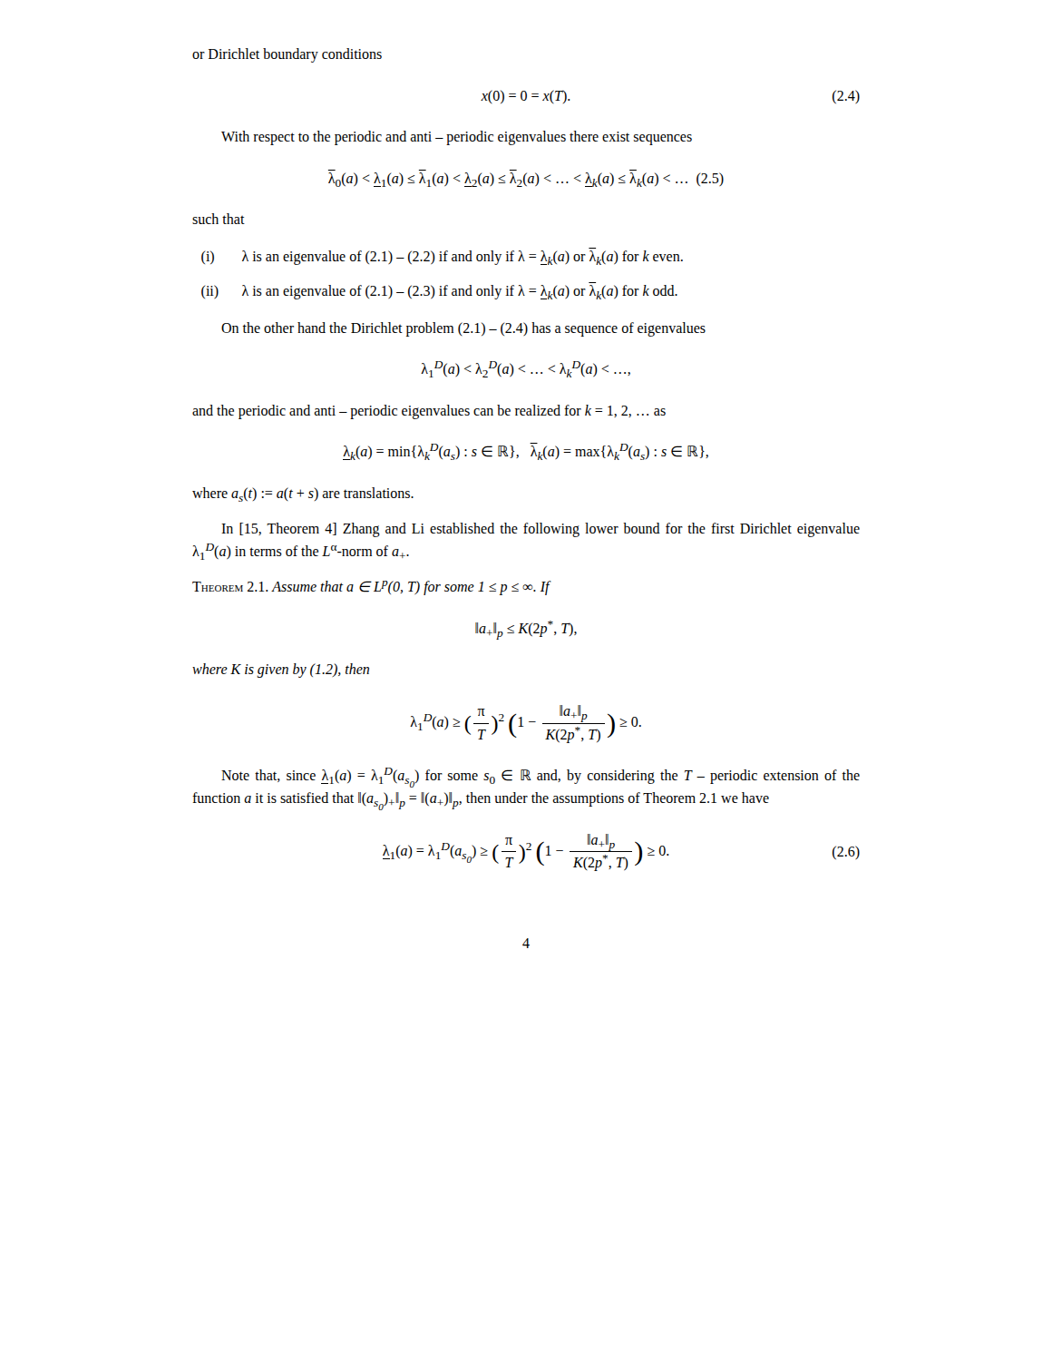or Dirichlet boundary conditions
x(0) = 0 = x(T). (2.4)
With respect to the periodic and anti – periodic eigenvalues there exist sequences
λ0(a) < λ1(a) ≤ λ1(a) < λ2(a) ≤ λ2(a) < … < λk(a) ≤ λk(a) < … (2.5)
such that
(i) λ is an eigenvalue of (2.1) – (2.2) if and only if λ = λk(a) or λk(a) for k even.
(ii) λ is an eigenvalue of (2.1) – (2.3) if and only if λ = λk(a) or λk(a) for k odd.
On the other hand the Dirichlet problem (2.1) – (2.4) has a sequence of eigenvalues
λ1D(a) < λ2D(a) < … < λkD(a) < …,
and the periodic and anti – periodic eigenvalues can be realized for k = 1, 2, … as
λk(a) = min{λkD(as) : s ∈ ℝ}, λk(a) = max{λkD(as) : s ∈ ℝ},
where as(t) := a(t + s) are translations.
In [15, Theorem 4] Zhang and Li established the following lower bound for the first Dirichlet eigenvalue λ1D(a) in terms of the Lα-norm of a+.
Theorem 2.1. Assume that a ∈ Lp(0, T) for some 1 ≤ p ≤ ∞. If
‖a+‖p ≤ K(2p*, T),
where K is given by (1.2), then
λ1D(a) ≥ (πT)2 (1 − ‖a+‖p K(2p*, T)) ≥ 0.
Note that, since λ1(a) = λ1D(as0) for some s0 ∈ ℝ and, by considering the T – periodic extension of the function a it is satisfied that ‖(as0)+‖p = ‖(a+)‖p, then under the assumptions of Theorem 2.1 we have
λ1(a) = λ1D(as0) ≥ (πT)2 (1 − ‖a+‖p K(2p*, T)) ≥ 0. (2.6)
4